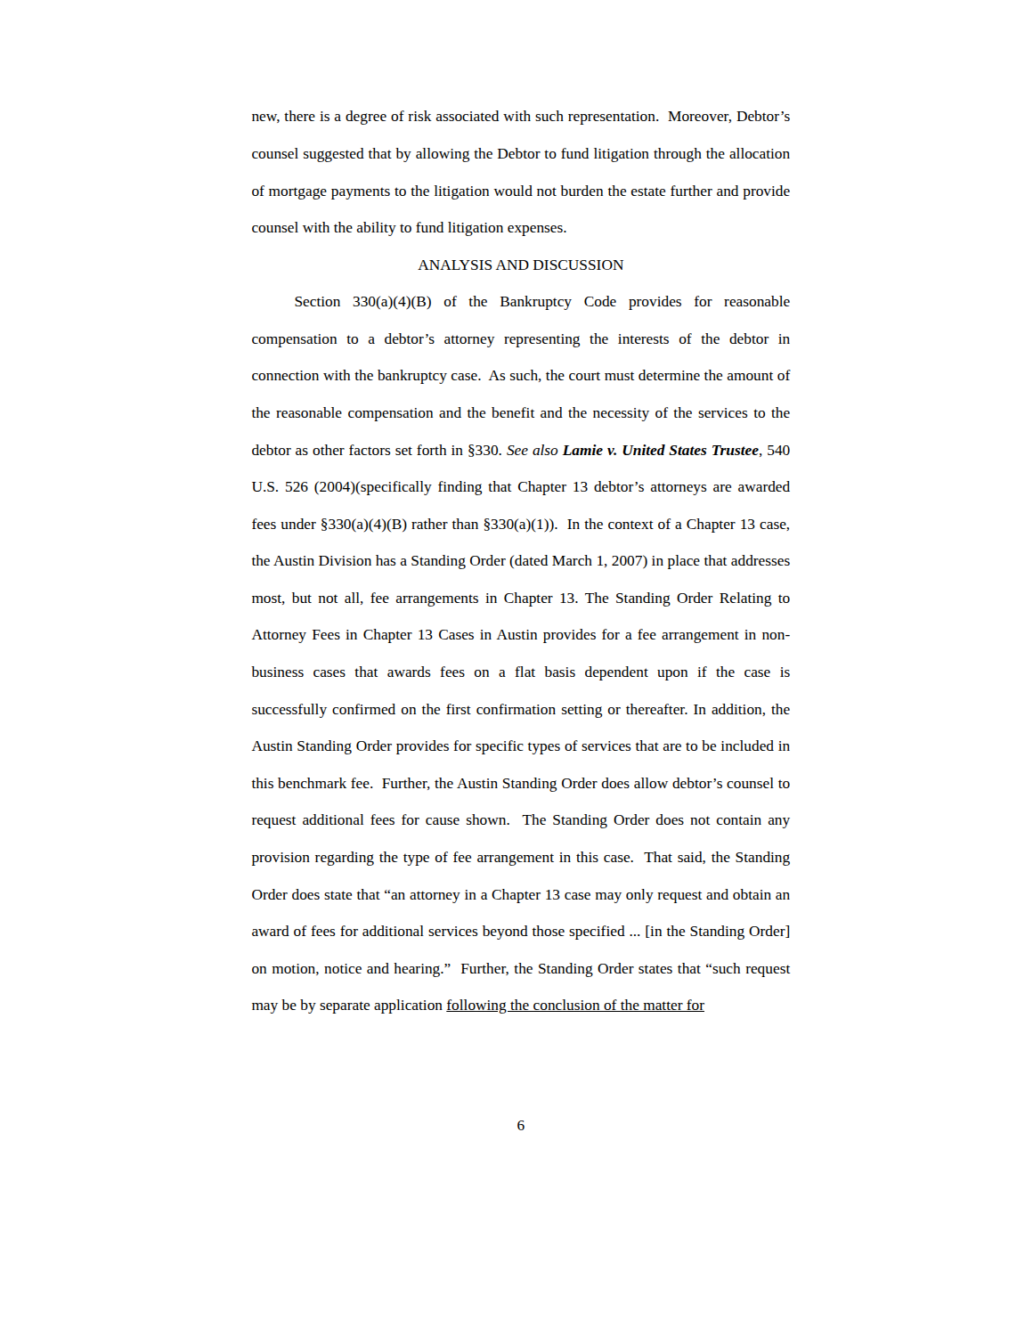new, there is a degree of risk associated with such representation. Moreover, Debtor’s counsel suggested that by allowing the Debtor to fund litigation through the allocation of mortgage payments to the litigation would not burden the estate further and provide counsel with the ability to fund litigation expenses.
ANALYSIS AND DISCUSSION
Section 330(a)(4)(B) of the Bankruptcy Code provides for reasonable compensation to a debtor’s attorney representing the interests of the debtor in connection with the bankruptcy case. As such, the court must determine the amount of the reasonable compensation and the benefit and the necessity of the services to the debtor as other factors set forth in §330. See also Lamie v. United States Trustee, 540 U.S. 526 (2004)(specifically finding that Chapter 13 debtor’s attorneys are awarded fees under §330(a)(4)(B) rather than §330(a)(1)). In the context of a Chapter 13 case, the Austin Division has a Standing Order (dated March 1, 2007) in place that addresses most, but not all, fee arrangements in Chapter 13. The Standing Order Relating to Attorney Fees in Chapter 13 Cases in Austin provides for a fee arrangement in non-business cases that awards fees on a flat basis dependent upon if the case is successfully confirmed on the first confirmation setting or thereafter. In addition, the Austin Standing Order provides for specific types of services that are to be included in this benchmark fee. Further, the Austin Standing Order does allow debtor’s counsel to request additional fees for cause shown. The Standing Order does not contain any provision regarding the type of fee arrangement in this case. That said, the Standing Order does state that “an attorney in a Chapter 13 case may only request and obtain an award of fees for additional services beyond those specified ... [in the Standing Order] on motion, notice and hearing.” Further, the Standing Order states that “such request may be by separate application following the conclusion of the matter for
6